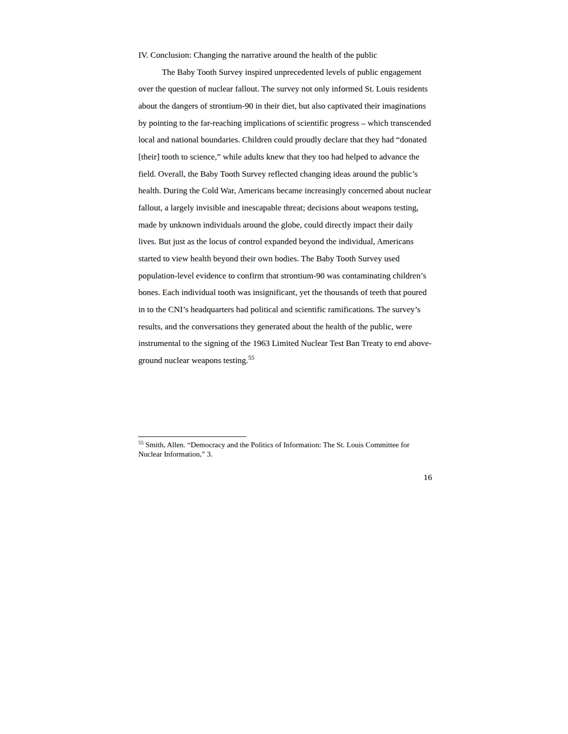IV. Conclusion: Changing the narrative around the health of the public
The Baby Tooth Survey inspired unprecedented levels of public engagement over the question of nuclear fallout. The survey not only informed St. Louis residents about the dangers of strontium-90 in their diet, but also captivated their imaginations by pointing to the far-reaching implications of scientific progress – which transcended local and national boundaries. Children could proudly declare that they had “donated [their] tooth to science,” while adults knew that they too had helped to advance the field. Overall, the Baby Tooth Survey reflected changing ideas around the public’s health. During the Cold War, Americans became increasingly concerned about nuclear fallout, a largely invisible and inescapable threat; decisions about weapons testing, made by unknown individuals around the globe, could directly impact their daily lives. But just as the locus of control expanded beyond the individual, Americans started to view health beyond their own bodies. The Baby Tooth Survey used population-level evidence to confirm that strontium-90 was contaminating children’s bones. Each individual tooth was insignificant, yet the thousands of teeth that poured in to the CNI’s headquarters had political and scientific ramifications. The survey’s results, and the conversations they generated about the health of the public, were instrumental to the signing of the 1963 Limited Nuclear Test Ban Treaty to end above-ground nuclear weapons testing.55
55 Smith, Allen. “Democracy and the Politics of Information: The St. Louis Committee for Nuclear Information,” 3.
16